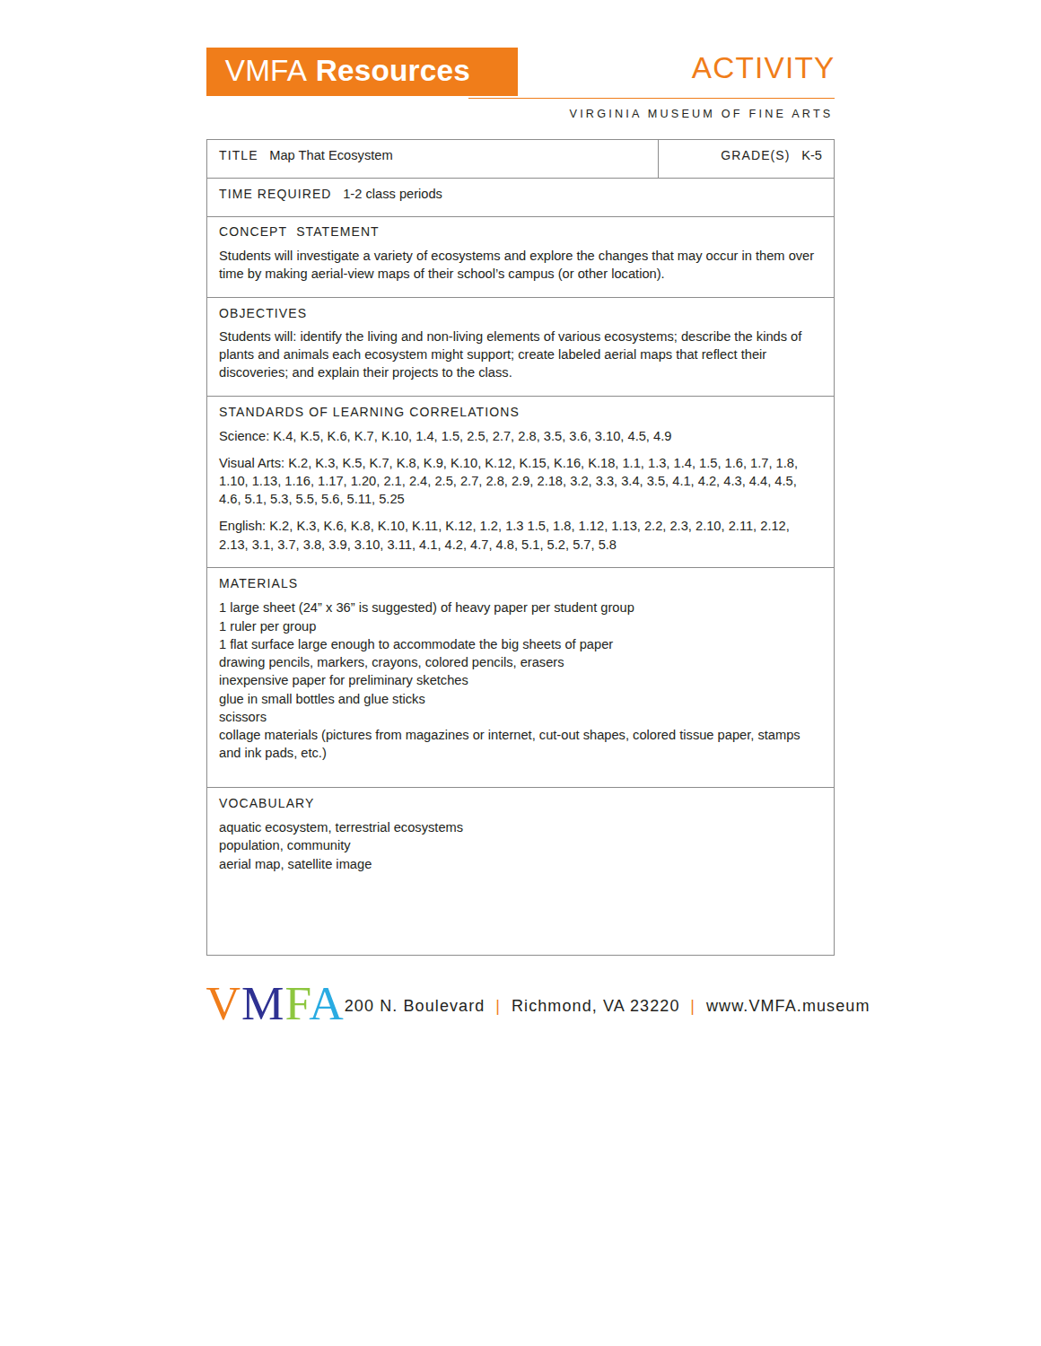VMFA Resources
ACTIVITY
VIRGINIA MUSEUM OF FINE ARTS
| TITLE Map That Ecosystem | GRADE(s) K-5 |
| TIME REQUIRED 1-2 class periods |
| CONCEPT STATEMENT Students will investigate a variety of ecosystems and explore the changes that may occur in them over time by making aerial-view maps of their school’s campus (or other location). |
| OBJECTIVES Students will: identify the living and non-living elements of various ecosystems; describe the kinds of plants and animals each ecosystem might support; create labeled aerial maps that reflect their discoveries; and explain their projects to the class. |
| STANDARDS OF LEARNING CORRELATIONS Science: K.4, K.5, K.6, K.7, K.10, 1.4, 1.5, 2.5, 2.7, 2.8, 3.5, 3.6, 3.10, 4.5, 4.9 Visual Arts: K.2, K.3, K.5, K.7, K.8, K.9, K.10, K.12, K.15, K.16, K.18, 1.1, 1.3, 1.4, 1.5, 1.6, 1.7, 1.8, 1.10, 1.13, 1.16, 1.17, 1.20, 2.1, 2.4, 2.5, 2.7, 2.8, 2.9, 2.18, 3.2, 3.3, 3.4, 3.5, 4.1, 4.2, 4.3, 4.4, 4.5, 4.6, 5.1, 5.3, 5.5, 5.6, 5.11, 5.25 English: K.2, K.3, K.6, K.8, K.10, K.11, K.12, 1.2, 1.3 1.5, 1.8, 1.12, 1.13, 2.2, 2.3, 2.10, 2.11, 2.12, 2.13, 3.1, 3.7, 3.8, 3.9, 3.10, 3.11, 4.1, 4.2, 4.7, 4.8, 5.1, 5.2, 5.7, 5.8 |
| MATERIALS 1 large sheet (24” x 36” is suggested) of heavy paper per student group 1 ruler per group 1 flat surface large enough to accommodate the big sheets of paper drawing pencils, markers, crayons, colored pencils, erasers inexpensive paper for preliminary sketches glue in small bottles and glue sticks scissors collage materials (pictures from magazines or internet, cut-out shapes, colored tissue paper, stamps and ink pads, etc.) |
| VOCABULARY aquatic ecosystem, terrestrial ecosystems population, community aerial map, satellite image |
VMFA
200 N. Boulevard | Richmond, VA 23220 | www.VMFA.museum